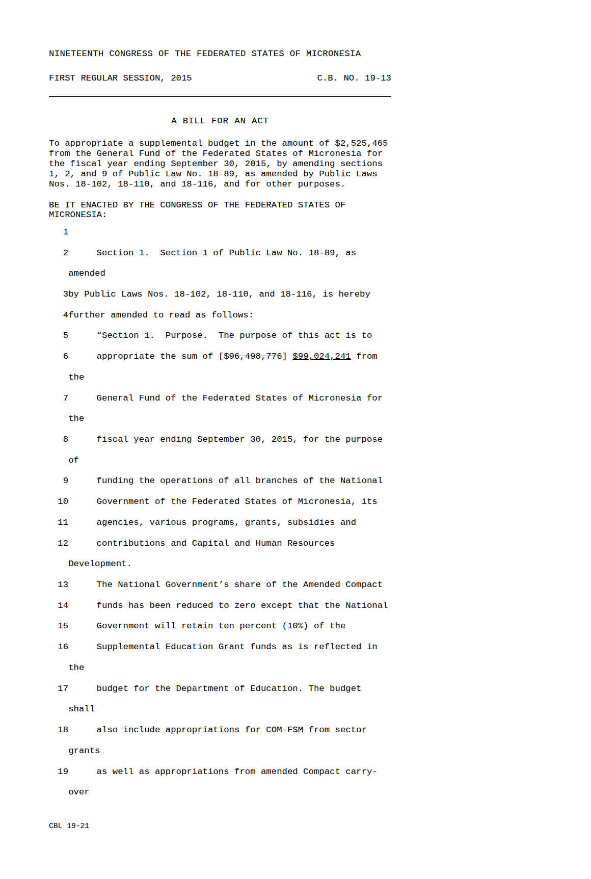NINETEENTH CONGRESS OF THE FEDERATED STATES OF MICRONESIA
FIRST REGULAR SESSION, 2015 C.B. NO. 19-13
A BILL FOR AN ACT
To appropriate a supplemental budget in the amount of $2,525,465 from the General Fund of the Federated States of Micronesia for the fiscal year ending September 30, 2015, by amending sections 1, 2, and 9 of Public Law No. 18-89, as amended by Public Laws Nos. 18-102, 18-110, and 18-116, and for other purposes.
BE IT ENACTED BY THE CONGRESS OF THE FEDERATED STATES OF MICRONESIA:
| 1 | |
| 2 | Section 1. Section 1 of Public Law No. 18-89, as amended |
| 3 | by Public Laws Nos. 18-102, 18-110, and 18-116, is hereby |
| 4 | further amended to read as follows: |
| 5 | “Section 1. Purpose. The purpose of this act is to |
| 6 | appropriate the sum of [ $96,498,776 ] $99,024,241 from the |
| 7 | General Fund of the Federated States of Micronesia for the |
| 8 | fiscal year ending September 30, 2015, for the purpose of |
| 9 | funding the operations of all branches of the National |
| 10 | Government of the Federated States of Micronesia, its |
| 11 | agencies, various programs, grants, subsidies and |
| 12 | contributions and Capital and Human Resources Development. |
| 13 | The National Government’s share of the Amended Compact |
| 14 | funds has been reduced to zero except that the National |
| 15 | Government will retain ten percent (10%) of the |
| 16 | Supplemental Education Grant funds as is reflected in the |
| 17 | budget for the Department of Education. The budget shall |
| 18 | also include appropriations for COM-FSM from sector grants |
| 19 | as well as appropriations from amended Compact carry-over |
CBL 19-21